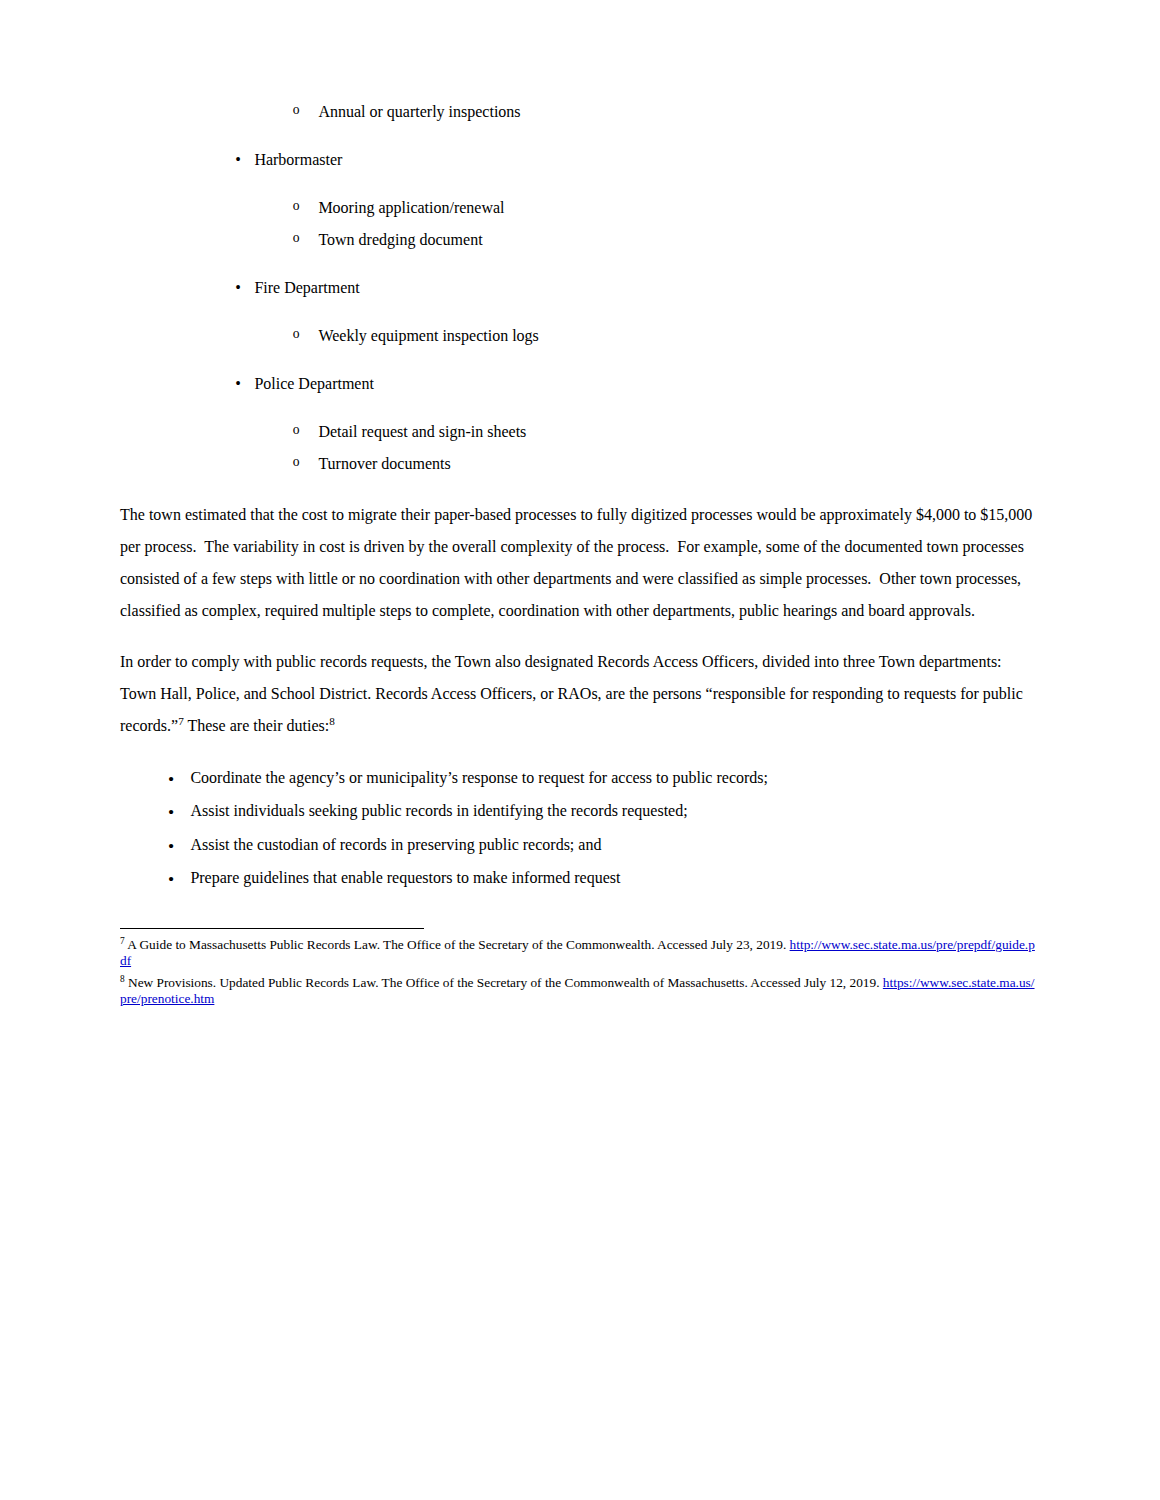Annual or quarterly inspections
Harbormaster
Mooring application/renewal
Town dredging document
Fire Department
Weekly equipment inspection logs
Police Department
Detail request and sign-in sheets
Turnover documents
The town estimated that the cost to migrate their paper-based processes to fully digitized processes would be approximately $4,000 to $15,000 per process. The variability in cost is driven by the overall complexity of the process. For example, some of the documented town processes consisted of a few steps with little or no coordination with other departments and were classified as simple processes. Other town processes, classified as complex, required multiple steps to complete, coordination with other departments, public hearings and board approvals.
In order to comply with public records requests, the Town also designated Records Access Officers, divided into three Town departments: Town Hall, Police, and School District. Records Access Officers, or RAOs, are the persons “responsible for responding to requests for public records.”7 These are their duties:8
Coordinate the agency’s or municipality’s response to request for access to public records;
Assist individuals seeking public records in identifying the records requested;
Assist the custodian of records in preserving public records; and
Prepare guidelines that enable requestors to make informed request
7 A Guide to Massachusetts Public Records Law. The Office of the Secretary of the Commonwealth. Accessed July 23, 2019. http://www.sec.state.ma.us/pre/prepdf/guide.pdf
8 New Provisions. Updated Public Records Law. The Office of the Secretary of the Commonwealth of Massachusetts. Accessed July 12, 2019. https://www.sec.state.ma.us/pre/prenotice.htm